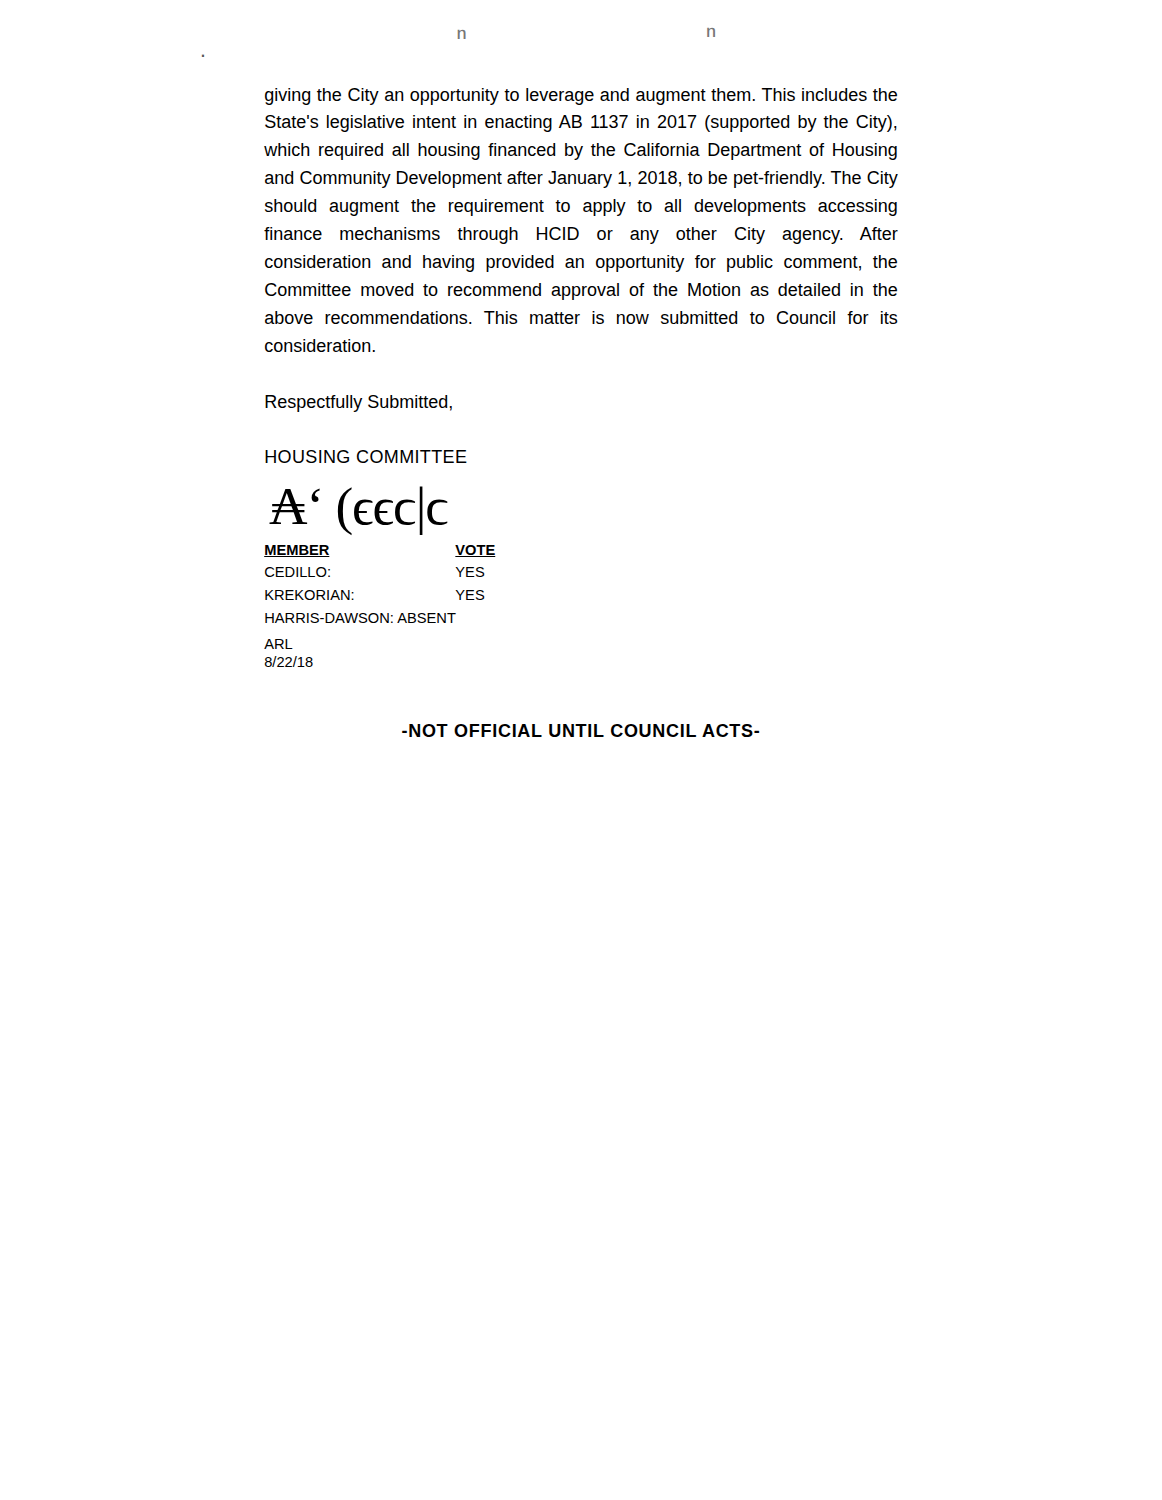. ⁿ ⁿ
giving the City an opportunity to leverage and augment them. This includes the State's legislative intent in enacting AB 1137 in 2017 (supported by the City), which required all housing financed by the California Department of Housing and Community Development after January 1, 2018, to be pet-friendly. The City should augment the requirement to apply to all developments accessing finance mechanisms through HCID or any other City agency. After consideration and having provided an opportunity for public comment, the Committee moved to recommend approval of the Motion as detailed in the above recommendations. This matter is now submitted to Council for its consideration.
Respectfully Submitted,
HOUSING COMMITTEE
₳‘ (ϵϵϲ|ϲ
| MEMBER | VOTE |
| CEDILLO: | YES |
| KREKORIAN: | YES |
| HARRIS-DAWSON: ABSENT |
ARL
8/22/18
-NOT OFFICIAL UNTIL COUNCIL ACTS-